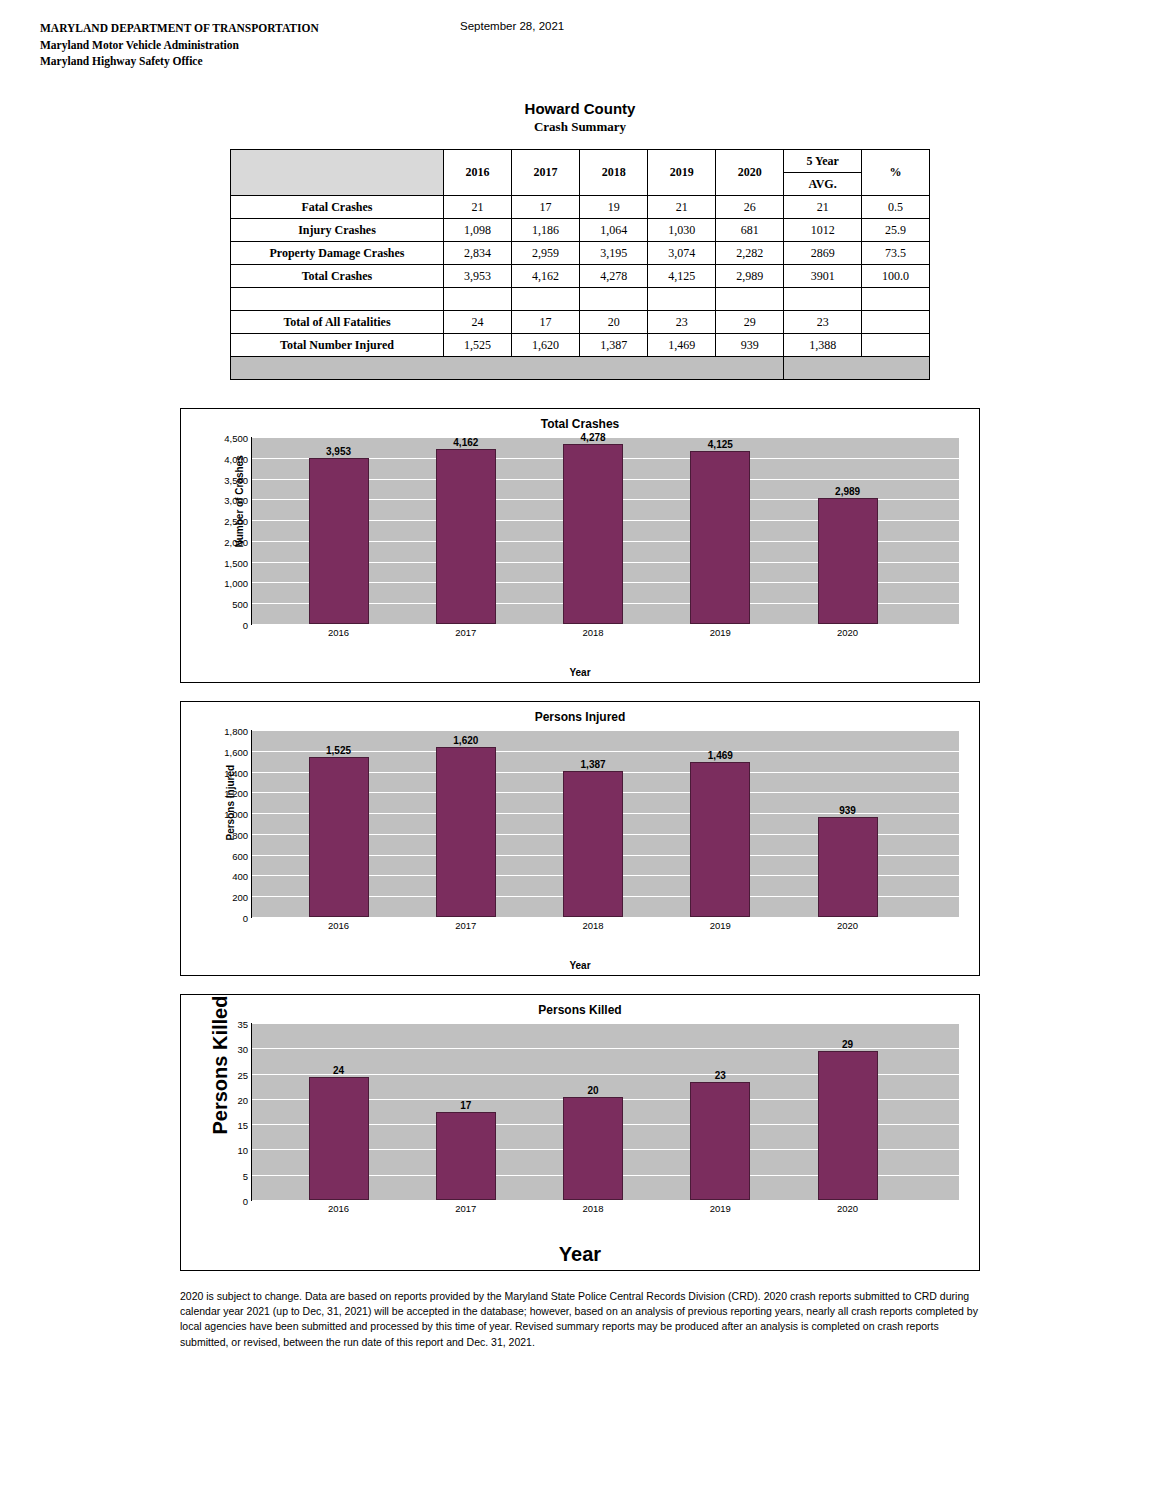MARYLAND DEPARTMENT OF TRANSPORTATION
Maryland Motor Vehicle Administration
Maryland Highway Safety Office
September 28, 2021
Howard County
Crash Summary
| | 2016 | 2017 | 2018 | 2019 | 2020 | 5 Year | % |
| --- | --- | --- | --- | --- | --- | --- | --- |
| AVG. |
| Fatal Crashes | 21 | 17 | 19 | 21 | 26 | 21 | 0.5 |
| Injury Crashes | 1,098 | 1,186 | 1,064 | 1,030 | 681 | 1012 | 25.9 |
| Property Damage Crashes | 2,834 | 2,959 | 3,195 | 3,074 | 2,282 | 2869 | 73.5 |
| Total Crashes | 3,953 | 4,162 | 4,278 | 4,125 | 2,989 | 3901 | 100.0 |
| Total of All Fatalities | 24 | 17 | 20 | 23 | 29 | 23 | |
| Total Number Injured | 1,525 | 1,620 | 1,387 | 1,469 | 939 | 1,388 | |
Total Crashes
Number of Crashes
4,500
4,000
3,500
3,000
2,500
2,000
1,500
1,000
500
0
3,953 2016
4,162 2017
4,278 2018
4,125 2019
2,989 2020
Year
Persons Injured
Persons Injured
1,800
1,600
1,400
1,200
1,000
800
600
400
200
0
1,525 2016
1,620 2017
1,387 2018
1,469 2019
939 2020
Year
Persons Killed
Persons Killed
35
30
25
20
15
10
5
0
24 2016
17 2017
20 2018
23 2019
29 2020
Year
2020 is subject to change. Data are based on reports provided by the Maryland State Police Central Records Division (CRD). 2020 crash reports submitted to CRD during calendar year 2021 (up to Dec, 31, 2021) will be accepted in the database; however, based on an analysis of previous reporting years, nearly all crash reports completed by local agencies have been submitted and processed by this time of year. Revised summary reports may be produced after an analysis is completed on crash reports submitted, or revised, between the run date of this report and Dec. 31, 2021.